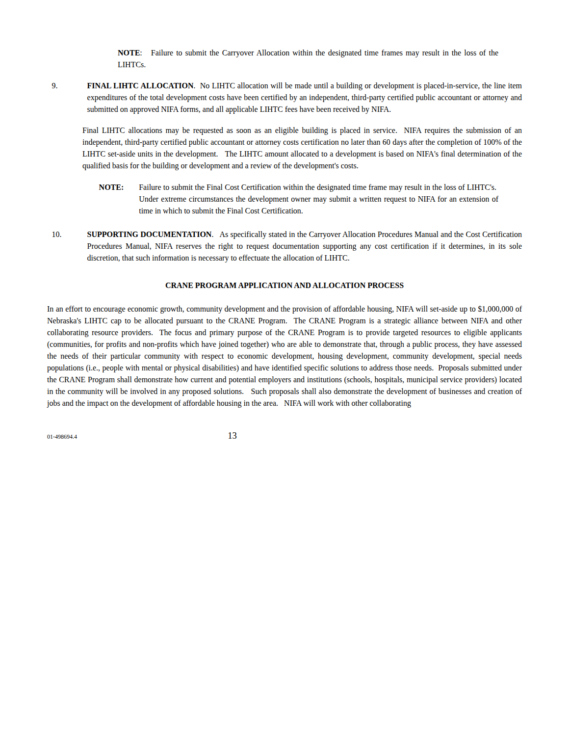NOTE: Failure to submit the Carryover Allocation within the designated time frames may result in the loss of the LIHTCs.
9.
FINAL LIHTC ALLOCATION. No LIHTC allocation will be made until a building or development is placed-in-service, the line item expenditures of the total development costs have been certified by an independent, third-party certified public accountant or attorney and submitted on approved NIFA forms, and all applicable LIHTC fees have been received by NIFA.
Final LIHTC allocations may be requested as soon as an eligible building is placed in service. NIFA requires the submission of an independent, third-party certified public accountant or attorney costs certification no later than 60 days after the completion of 100% of the LIHTC set-aside units in the development. The LIHTC amount allocated to a development is based on NIFA's final determination of the qualified basis for the building or development and a review of the development's costs.
NOTE:
Failure to submit the Final Cost Certification within the designated time frame may result in the loss of LIHTC's. Under extreme circumstances the development owner may submit a written request to NIFA for an extension of time in which to submit the Final Cost Certification.
10.
SUPPORTING DOCUMENTATION. As specifically stated in the Carryover Allocation Procedures Manual and the Cost Certification Procedures Manual, NIFA reserves the right to request documentation supporting any cost certification if it determines, in its sole discretion, that such information is necessary to effectuate the allocation of LIHTC.
CRANE PROGRAM APPLICATION AND ALLOCATION PROCESS
In an effort to encourage economic growth, community development and the provision of affordable housing, NIFA will set-aside up to $1,000,000 of Nebraska's LIHTC cap to be allocated pursuant to the CRANE Program. The CRANE Program is a strategic alliance between NIFA and other collaborating resource providers. The focus and primary purpose of the CRANE Program is to provide targeted resources to eligible applicants (communities, for profits and non-profits which have joined together) who are able to demonstrate that, through a public process, they have assessed the needs of their particular community with respect to economic development, housing development, community development, special needs populations (i.e., people with mental or physical disabilities) and have identified specific solutions to address those needs. Proposals submitted under the CRANE Program shall demonstrate how current and potential employers and institutions (schools, hospitals, municipal service providers) located in the community will be involved in any proposed solutions. Such proposals shall also demonstrate the development of businesses and creation of jobs and the impact on the development of affordable housing in the area. NIFA will work with other collaborating
01-498694.4 13